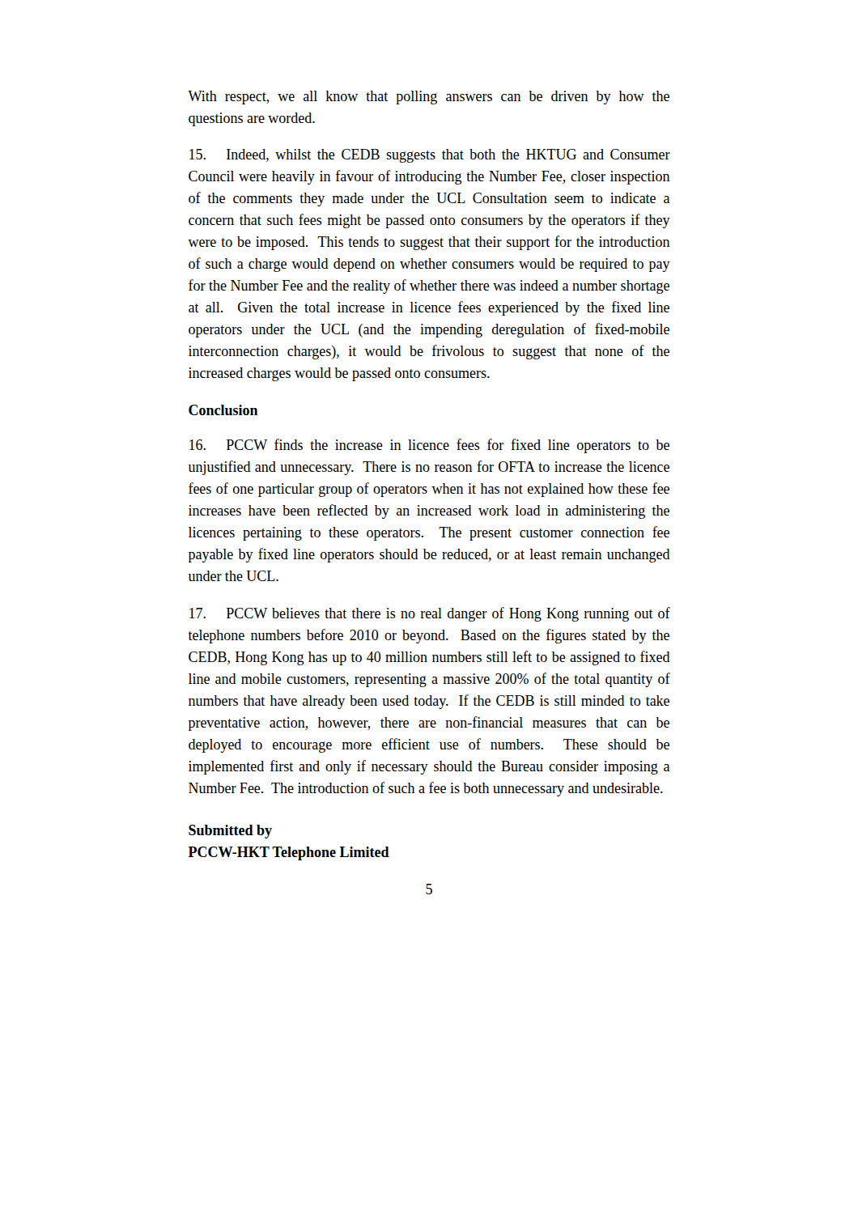With respect, we all know that polling answers can be driven by how the questions are worded.
15. Indeed, whilst the CEDB suggests that both the HKTUG and Consumer Council were heavily in favour of introducing the Number Fee, closer inspection of the comments they made under the UCL Consultation seem to indicate a concern that such fees might be passed onto consumers by the operators if they were to be imposed. This tends to suggest that their support for the introduction of such a charge would depend on whether consumers would be required to pay for the Number Fee and the reality of whether there was indeed a number shortage at all. Given the total increase in licence fees experienced by the fixed line operators under the UCL (and the impending deregulation of fixed-mobile interconnection charges), it would be frivolous to suggest that none of the increased charges would be passed onto consumers.
Conclusion
16. PCCW finds the increase in licence fees for fixed line operators to be unjustified and unnecessary. There is no reason for OFTA to increase the licence fees of one particular group of operators when it has not explained how these fee increases have been reflected by an increased work load in administering the licences pertaining to these operators. The present customer connection fee payable by fixed line operators should be reduced, or at least remain unchanged under the UCL.
17. PCCW believes that there is no real danger of Hong Kong running out of telephone numbers before 2010 or beyond. Based on the figures stated by the CEDB, Hong Kong has up to 40 million numbers still left to be assigned to fixed line and mobile customers, representing a massive 200% of the total quantity of numbers that have already been used today. If the CEDB is still minded to take preventative action, however, there are non-financial measures that can be deployed to encourage more efficient use of numbers. These should be implemented first and only if necessary should the Bureau consider imposing a Number Fee. The introduction of such a fee is both unnecessary and undesirable.
Submitted by
PCCW-HKT Telephone Limited
5